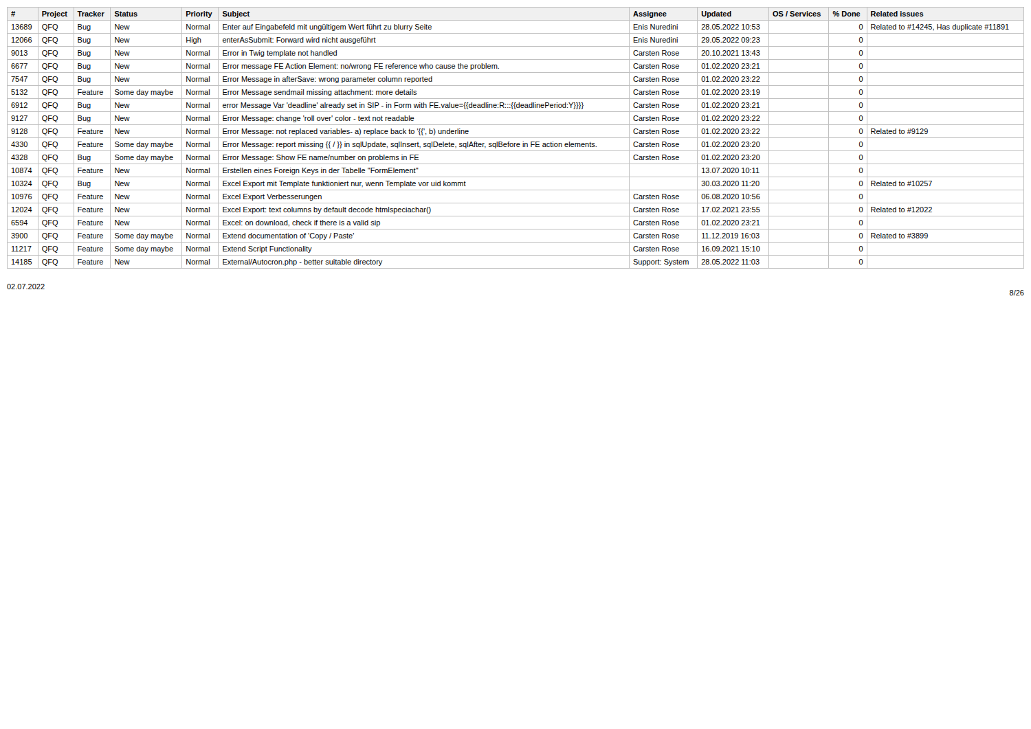| # | Project | Tracker | Status | Priority | Subject | Assignee | Updated | OS / Services | % Done | Related issues |
| --- | --- | --- | --- | --- | --- | --- | --- | --- | --- | --- |
| 13689 | QFQ | Bug | New | Normal | Enter auf Eingabefeld mit ungültigem Wert führt zu blurry Seite | Enis Nuredini | 28.05.2022 10:53 | | 0 | Related to #14245, Has duplicate #11891 |
| 12066 | QFQ | Bug | New | High | enterAsSubmit: Forward wird nicht ausgeführt | Enis Nuredini | 29.05.2022 09:23 | | 0 | |
| 9013 | QFQ | Bug | New | Normal | Error in Twig template not handled | Carsten Rose | 20.10.2021 13:43 | | 0 | |
| 6677 | QFQ | Bug | New | Normal | Error message FE Action Element: no/wrong FE reference who cause the problem. | Carsten Rose | 01.02.2020 23:21 | | 0 | |
| 7547 | QFQ | Bug | New | Normal | Error Message in afterSave: wrong parameter column reported | Carsten Rose | 01.02.2020 23:22 | | 0 | |
| 5132 | QFQ | Feature | Some day maybe | Normal | Error Message sendmail missing attachment: more details | Carsten Rose | 01.02.2020 23:19 | | 0 | |
| 6912 | QFQ | Bug | New | Normal | error Message Var 'deadline' already set in SIP - in Form with FE.value={{deadline:R:::{{deadlinePeriod:Y}}}} | Carsten Rose | 01.02.2020 23:21 | | 0 | |
| 9127 | QFQ | Bug | New | Normal | Error Message: change 'roll over' color - text not readable | Carsten Rose | 01.02.2020 23:22 | | 0 | |
| 9128 | QFQ | Feature | New | Normal | Error Message: not replaced variables- a) replace back to '{{', b) underline | Carsten Rose | 01.02.2020 23:22 | | 0 | Related to #9129 |
| 4330 | QFQ | Feature | Some day maybe | Normal | Error Message: report missing {{ / }} in sqlUpdate, sqlInsert, sqlDelete, sqlAfter, sqlBefore in FE action elements. | Carsten Rose | 01.02.2020 23:20 | | 0 | |
| 4328 | QFQ | Bug | Some day maybe | Normal | Error Message: Show FE name/number on problems in FE | Carsten Rose | 01.02.2020 23:20 | | 0 | |
| 10874 | QFQ | Feature | New | Normal | Erstellen eines Foreign Keys in der Tabelle "FormElement" | | 13.07.2020 10:11 | | 0 | |
| 10324 | QFQ | Bug | New | Normal | Excel Export mit Template funktioniert nur, wenn Template vor uid kommt | | 30.03.2020 11:20 | | 0 | Related to #10257 |
| 10976 | QFQ | Feature | New | Normal | Excel Export Verbesserungen | Carsten Rose | 06.08.2020 10:56 | | 0 | |
| 12024 | QFQ | Feature | New | Normal | Excel Export: text columns by default decode htmlspeciachar() | Carsten Rose | 17.02.2021 23:55 | | 0 | Related to #12022 |
| 6594 | QFQ | Feature | New | Normal | Excel: on download, check if there is a valid sip | Carsten Rose | 01.02.2020 23:21 | | 0 | |
| 3900 | QFQ | Feature | Some day maybe | Normal | Extend documentation of 'Copy / Paste' | Carsten Rose | 11.12.2019 16:03 | | 0 | Related to #3899 |
| 11217 | QFQ | Feature | Some day maybe | Normal | Extend Script Functionality | Carsten Rose | 16.09.2021 15:10 | | 0 | |
| 14185 | QFQ | Feature | New | Normal | External/Autocron.php - better suitable directory | Support: System | 28.05.2022 11:03 | | 0 | |
02.07.2022
8/26